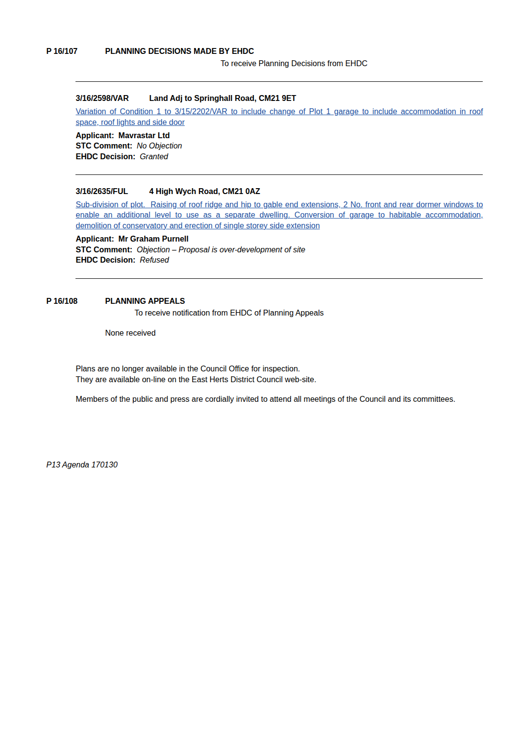P 16/107 PLANNING DECISIONS MADE BY EHDC
To receive Planning Decisions from EHDC
3/16/2598/VARLand Adj to Springhall Road, CM21 9ET
Variation of Condition 1 to 3/15/2202/VAR to include change of Plot 1 garage to include accommodation in roof space, roof lights and side door
Applicant: Mavrastar Ltd
STC Comment: No Objection
EHDC Decision: Granted
3/16/2635/FUL4 High Wych Road, CM21 0AZ
Sub-division of plot. Raising of roof ridge and hip to gable end extensions, 2 No. front and rear dormer windows to enable an additional level to use as a separate dwelling. Conversion of garage to habitable accommodation, demolition of conservatory and erection of single storey side extension
Applicant: Mr Graham Purnell
STC Comment: Objection – Proposal is over-development of site
EHDC Decision: Refused
P 16/108 PLANNING APPEALS
To receive notification from EHDC of Planning Appeals
None received
Plans are no longer available in the Council Office for inspection.
They are available on-line on the East Herts District Council web-site.
Members of the public and press are cordially invited to attend all meetings of the Council and its committees.
P13 Agenda 170130